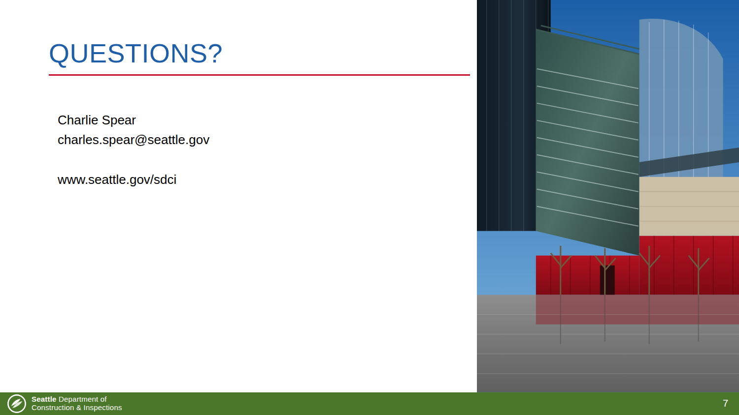QUESTIONS?
Charlie Spear
charles.spear@seattle.gov
www.seattle.gov/sdci
Seattle Department of
Construction & Inspections
7